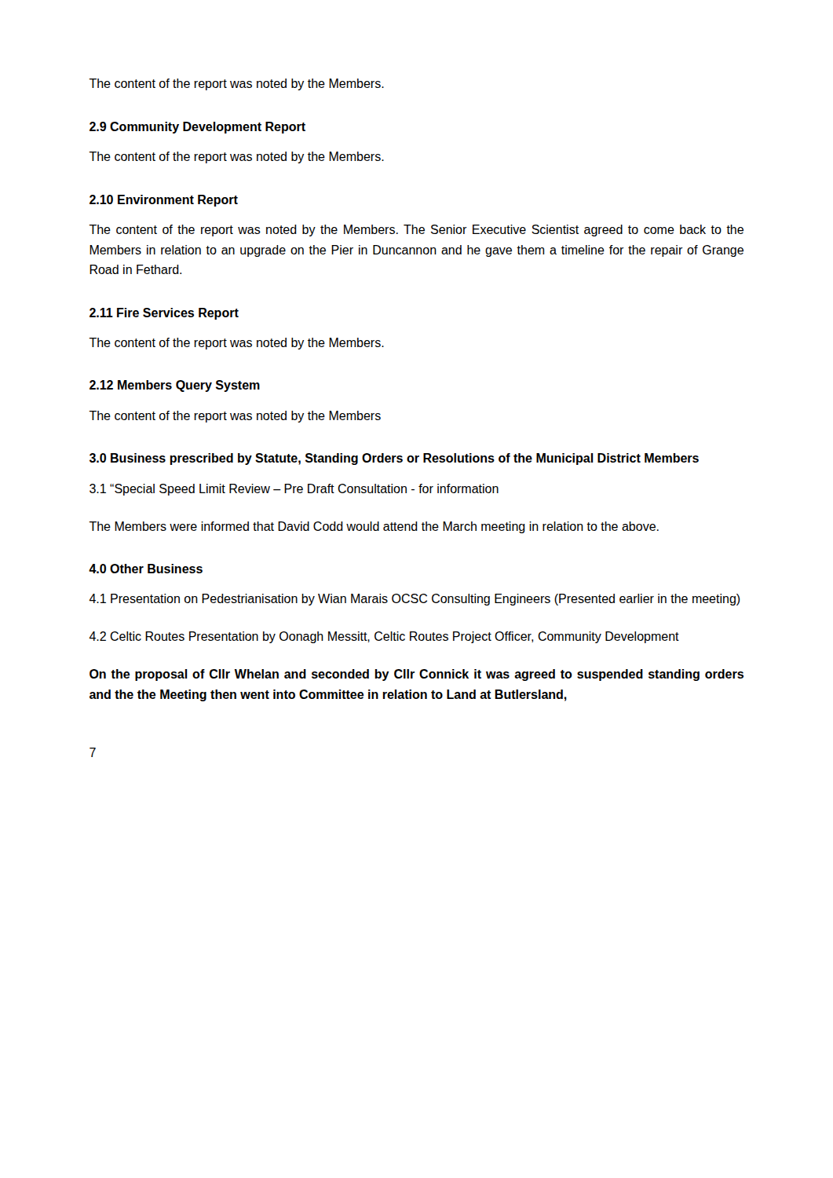The content of the report was noted by the Members.
2.9 Community Development Report
The content of the report was noted by the Members.
2.10 Environment Report
The content of the report was noted by the Members. The Senior Executive Scientist agreed to come back to the Members in relation to an upgrade on the Pier in Duncannon and he gave them a timeline for the repair of Grange Road in Fethard.
2.11 Fire Services Report
The content of the report was noted by the Members.
2.12 Members Query System
The content of the report was noted by the Members
3.0 Business prescribed by Statute, Standing Orders or Resolutions of the Municipal District Members
3.1 “Special Speed Limit Review – Pre Draft Consultation - for information
The Members were informed that David Codd would attend the March meeting in relation to the above.
4.0 Other Business
4.1 Presentation on Pedestrianisation by Wian Marais OCSC Consulting Engineers (Presented earlier in the meeting)
4.2 Celtic Routes Presentation by Oonagh Messitt, Celtic Routes Project Officer, Community Development
On the proposal of Cllr Whelan and seconded by Cllr Connick it was agreed to suspended standing orders and the the Meeting then went into Committee in relation to Land at Butlersland,
7